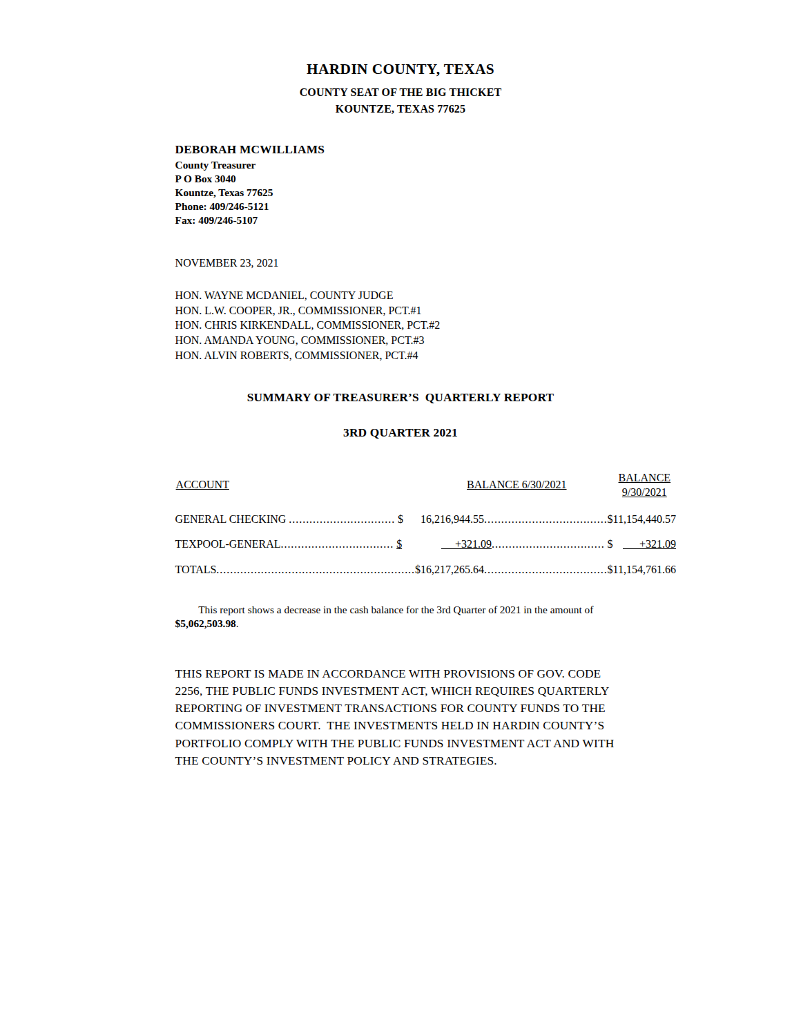HARDIN COUNTY, TEXAS
COUNTY SEAT OF THE BIG THICKET
KOUNTZE, TEXAS 77625
DEBORAH MCWILLIAMS
County Treasurer
P O Box 3040
Kountze, Texas 77625
Phone: 409/246-5121
Fax: 409/246-5107
NOVEMBER 23, 2021
HON. WAYNE MCDANIEL, COUNTY JUDGE
HON. L.W. COOPER, JR., COMMISSIONER, PCT.#1
HON. CHRIS KIRKENDALL, COMMISSIONER, PCT.#2
HON. AMANDA YOUNG, COMMISSIONER, PCT.#3
HON. ALVIN ROBERTS, COMMISSIONER, PCT.#4
SUMMARY OF TREASURER’S QUARTERLY REPORT
3RD QUARTER 2021
| ACCOUNT | BALANCE 6/30/2021 | BALANCE 9/30/2021 |
| --- | --- | --- |
| GENERAL CHECKING ............................... $ | 16,216,944.55 .................................... $ | 11,154,440.57 |
| TEXPOOL-GENERAL ................................. $ | +321.09 ................................. $ | +321.09 |
| TOTALS .......................................................... $ | 16,217,265.64 .................................... $ | 11,154,761.66 |
This report shows a decrease in the cash balance for the 3rd Quarter of 2021 in the amount of $5,062,503.98.
THIS REPORT IS MADE IN ACCORDANCE WITH PROVISIONS OF GOV. CODE 2256, THE PUBLIC FUNDS INVESTMENT ACT, WHICH REQUIRES QUARTERLY REPORTING OF INVESTMENT TRANSACTIONS FOR COUNTY FUNDS TO THE COMMISSIONERS COURT. THE INVESTMENTS HELD IN HARDIN COUNTY’S PORTFOLIO COMPLY WITH THE PUBLIC FUNDS INVESTMENT ACT AND WITH THE COUNTY’S INVESTMENT POLICY AND STRATEGIES.